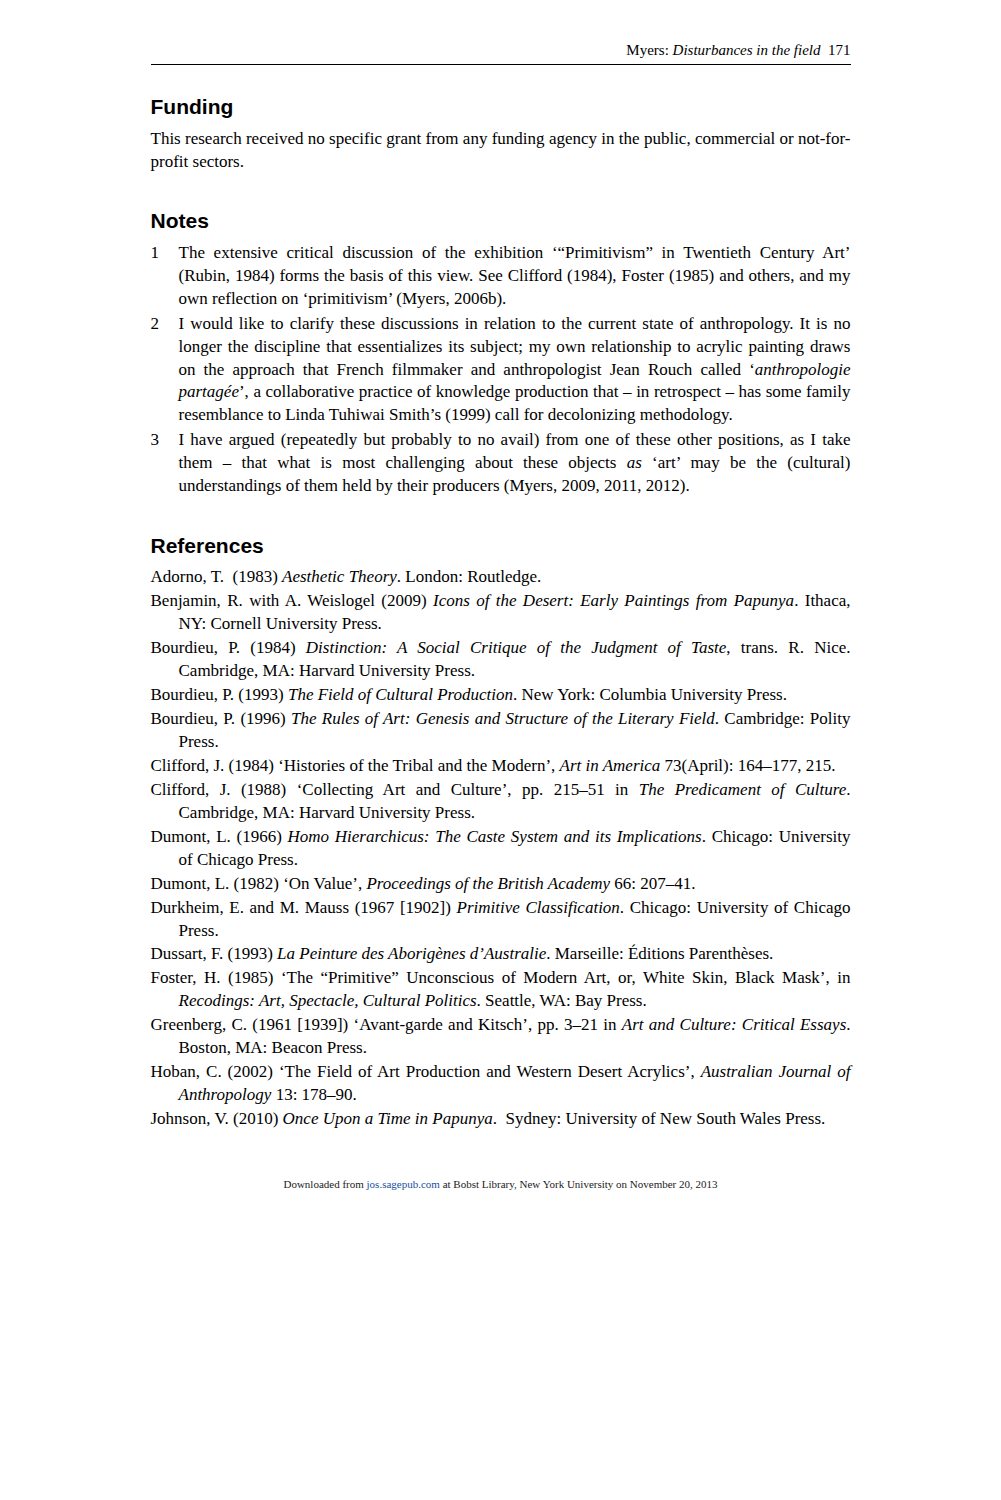Myers: Disturbances in the field 171
Funding
This research received no specific grant from any funding agency in the public, commercial or not-for-profit sectors.
Notes
The extensive critical discussion of the exhibition ‘“Primitivism” in Twentieth Century Art’ (Rubin, 1984) forms the basis of this view. See Clifford (1984), Foster (1985) and others, and my own reflection on ‘primitivism’ (Myers, 2006b).
I would like to clarify these discussions in relation to the current state of anthropology. It is no longer the discipline that essentializes its subject; my own relationship to acrylic painting draws on the approach that French filmmaker and anthropologist Jean Rouch called ‘anthropologie partagée’, a collaborative practice of knowledge production that – in retrospect – has some family resemblance to Linda Tuhiwai Smith’s (1999) call for decolonizing methodology.
I have argued (repeatedly but probably to no avail) from one of these other positions, as I take them – that what is most challenging about these objects as ‘art’ may be the (cultural) understandings of them held by their producers (Myers, 2009, 2011, 2012).
References
Adorno, T. (1983) Aesthetic Theory. London: Routledge.
Benjamin, R. with A. Weislogel (2009) Icons of the Desert: Early Paintings from Papunya. Ithaca, NY: Cornell University Press.
Bourdieu, P. (1984) Distinction: A Social Critique of the Judgment of Taste, trans. R. Nice. Cambridge, MA: Harvard University Press.
Bourdieu, P. (1993) The Field of Cultural Production. New York: Columbia University Press.
Bourdieu, P. (1996) The Rules of Art: Genesis and Structure of the Literary Field. Cambridge: Polity Press.
Clifford, J. (1984) ‘Histories of the Tribal and the Modern’, Art in America 73(April): 164–177, 215.
Clifford, J. (1988) ‘Collecting Art and Culture’, pp. 215–51 in The Predicament of Culture. Cambridge, MA: Harvard University Press.
Dumont, L. (1966) Homo Hierarchicus: The Caste System and its Implications. Chicago: University of Chicago Press.
Dumont, L. (1982) ‘On Value’, Proceedings of the British Academy 66: 207–41.
Durkheim, E. and M. Mauss (1967 [1902]) Primitive Classification. Chicago: University of Chicago Press.
Dussart, F. (1993) La Peinture des Aborigènes d’Australie. Marseille: Éditions Parenthèses.
Foster, H. (1985) ‘The “Primitive” Unconscious of Modern Art, or, White Skin, Black Mask’, in Recodings: Art, Spectacle, Cultural Politics. Seattle, WA: Bay Press.
Greenberg, C. (1961 [1939]) ‘Avant-garde and Kitsch’, pp. 3–21 in Art and Culture: Critical Essays. Boston, MA: Beacon Press.
Hoban, C. (2002) ‘The Field of Art Production and Western Desert Acrylics’, Australian Journal of Anthropology 13: 178–90.
Johnson, V. (2010) Once Upon a Time in Papunya. Sydney: University of New South Wales Press.
Downloaded from jos.sagepub.com at Bobst Library, New York University on November 20, 2013